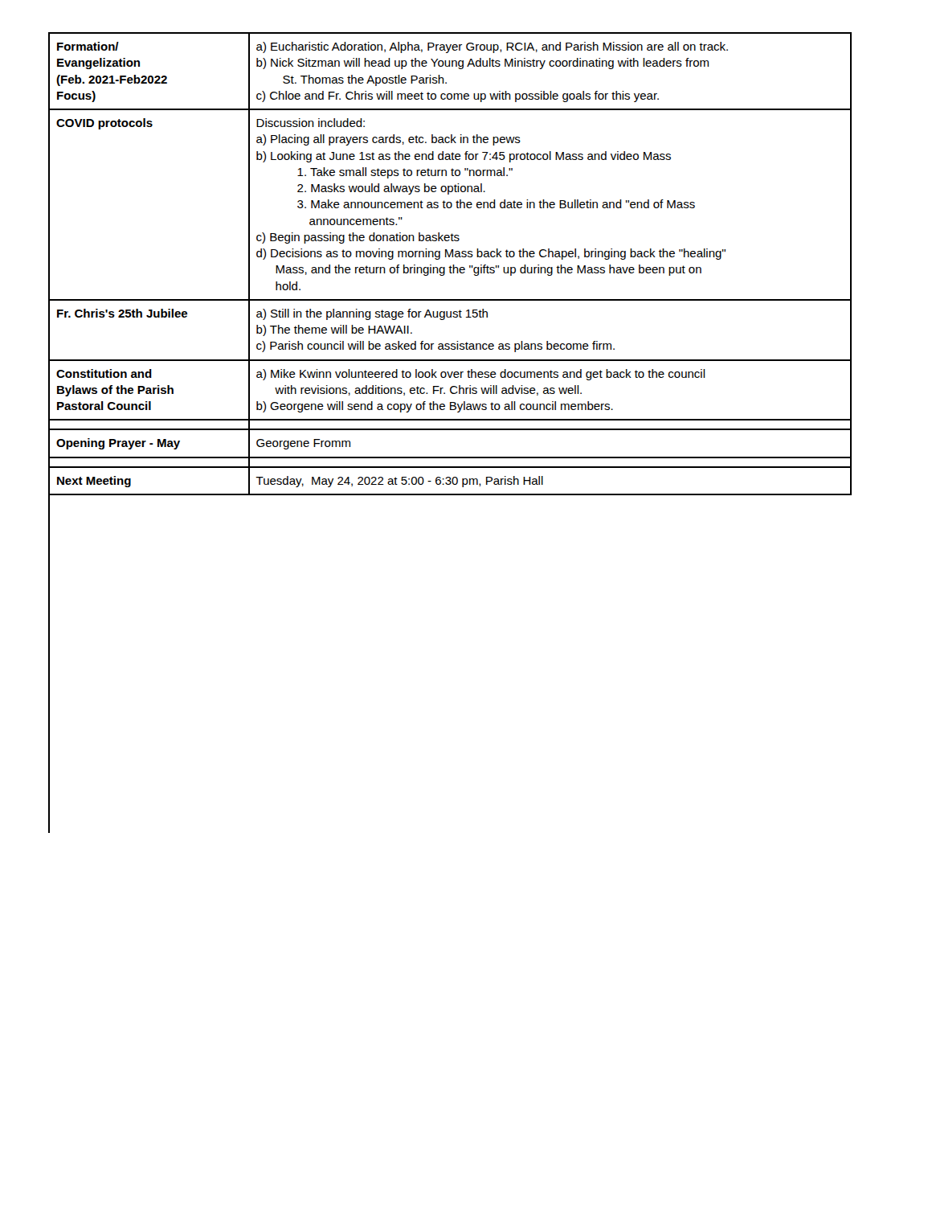| Formation/ Evangelization (Feb. 2021-Feb2022 Focus) | a) Eucharistic Adoration, Alpha, Prayer Group, RCIA, and Parish Mission are all on track. b) Nick Sitzman will head up the Young Adults Ministry coordinating with leaders from St. Thomas the Apostle Parish. c) Chloe and Fr. Chris will meet to come up with possible goals for this year. |
| COVID protocols | Discussion included: a) Placing all prayers cards, etc. back in the pews b) Looking at June 1st as the end date for 7:45 protocol Mass and video Mass 1. Take small steps to return to "normal." 2. Masks would always be optional. 3. Make announcement as to the end date in the Bulletin and "end of Mass announcements." c) Begin passing the donation baskets d) Decisions as to moving morning Mass back to the Chapel, bringing back the "healing" Mass, and the return of bringing the "gifts" up during the Mass have been put on hold. |
| Fr. Chris's 25th Jubilee | a) Still in the planning stage for August 15th b) The theme will be HAWAII. c) Parish council will be asked for assistance as plans become firm. |
| Constitution and Bylaws of the Parish Pastoral Council | a) Mike Kwinn volunteered to look over these documents and get back to the council with revisions, additions, etc. Fr. Chris will advise, as well. b) Georgene will send a copy of the Bylaws to all council members. |
| Opening Prayer - May | Georgene Fromm |
| Next Meeting | Tuesday, May 24, 2022 at 5:00 - 6:30 pm, Parish Hall |